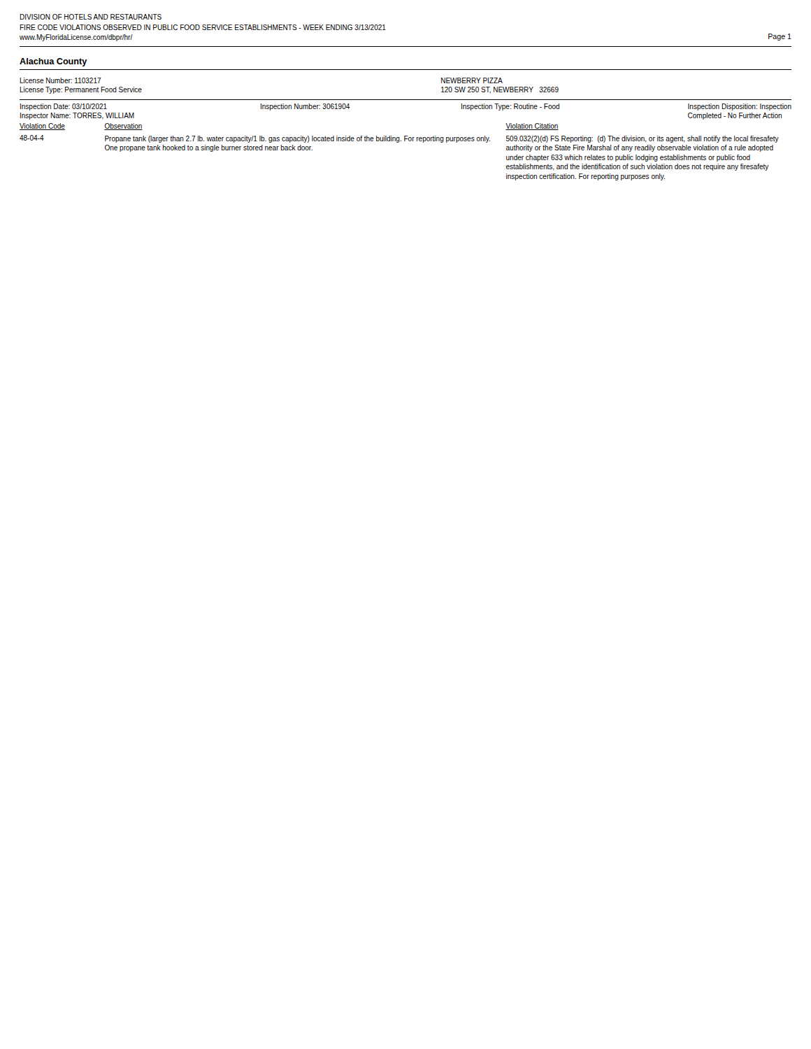Page 1
DIVISION OF HOTELS AND RESTAURANTS
FIRE CODE VIOLATIONS OBSERVED IN PUBLIC FOOD SERVICE ESTABLISHMENTS - WEEK ENDING 3/13/2021
www.MyFloridaLicense.com/dbpr/hr/
Alachua County
| License Number: 1103217 | NEWBERRY PIZZA |
| License Type: Permanent Food Service | 120 SW 250 ST, NEWBERRY 32669 |
| Inspection Date: 03/10/2021 | Inspection Number: 3061904 | Inspection Type: Routine - Food | | Inspection Disposition: Inspection |
| Inspector Name: TORRES, WILLIAM | | | | Completed - No Further Action |
| Violation Code | Observation | Violation Citation |
| 48-04-4 | Propane tank (larger than 2.7 lb. water capacity/1 lb. gas capacity) located inside of the building. For reporting purposes only. One propane tank hooked to a single burner stored near back door. | 509.032(2)(d) FS Reporting: (d) The division, or its agent, shall notify the local firesafety authority or the State Fire Marshal of any readily observable violation of a rule adopted under chapter 633 which relates to public lodging establishments or public food establishments, and the identification of such violation does not require any firesafety inspection certification. For reporting purposes only. |